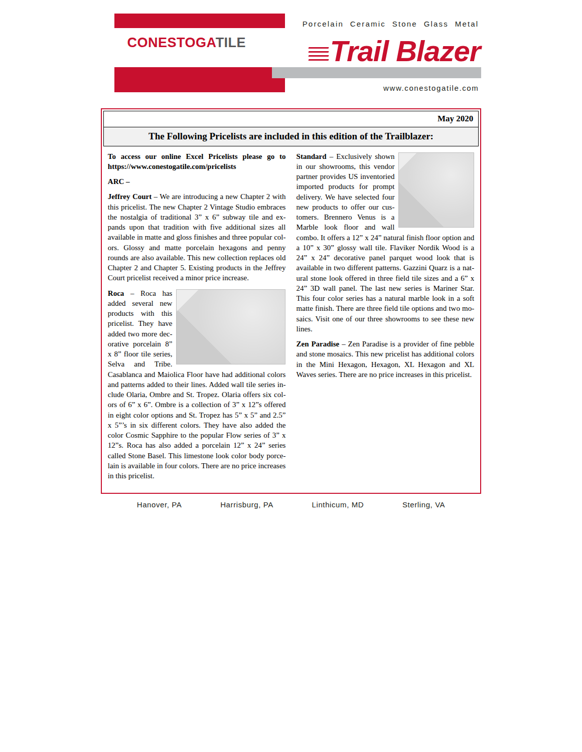CONESTOGA TILE
Porcelain Ceramic Stone Glass Metal
Trail Blazer
www.conestogatile.com
May 2020
The Following Pricelists are included in this edition of the Trailblazer:
To access our online Excel Pricelists please go to https://www.conestogatile.com/pricelists
ARC –
Jeffrey Court – We are introducing a new Chapter 2 with this pricelist. The new Chapter 2 Vintage Studio embraces the nostalgia of traditional 3” x 6” subway tile and expands upon that tradition with five additional sizes all available in matte and gloss finishes and three popular colors. Glossy and matte porcelain hexagons and penny rounds are also available. This new collection replaces old Chapter 2 and Chapter 5. Existing products in the Jeffrey Court pricelist received a minor price increase.
Roca – Roca has added several new products with this pricelist. They have added two more decorative porcelain 8” x 8” floor tile series, Selva and Tribe. Casablanca and Maiolica Floor have had additional colors and patterns added to their lines. Added wall tile series include Olaria, Ombre and St. Tropez. Olaria offers six colors of 6” x 6”. Ombre is a collection of 3” x 12”s offered in eight color options and St. Tropez has 5” x 5” and 2.5” x 5”’s in six different colors. They have also added the color Cosmic Sapphire to the popular Flow series of 3” x 12”s. Roca has also added a porcelain 12” x 24” series called Stone Basel. This limestone look color body porcelain is available in four colors. There are no price increases in this pricelist.
Standard – Exclusively shown in our showrooms, this vendor partner provides US inventoried imported products for prompt delivery. We have selected four new products to offer our customers. Brennero Venus is a Marble look floor and wall combo. It offers a 12” x 24” natural finish floor option and a 10” x 30” glossy wall tile. Flaviker Nordik Wood is a 24” x 24” decorative panel parquet wood look that is available in two different patterns. Gazzini Quarz is a natural stone look offered in three field tile sizes and a 6” x 24” 3D wall panel. The last new series is Mariner Star. This four color series has a natural marble look in a soft matte finish. There are three field tile options and two mosaics. Visit one of our three showrooms to see these new lines.
Zen Paradise – Zen Paradise is a provider of fine pebble and stone mosaics. This new pricelist has additional colors in the Mini Hexagon, Hexagon, XL Hexagon and XL Waves series. There are no price increases in this pricelist.
Hanover, PA Harrisburg, PA Linthicum, MD Sterling, VA